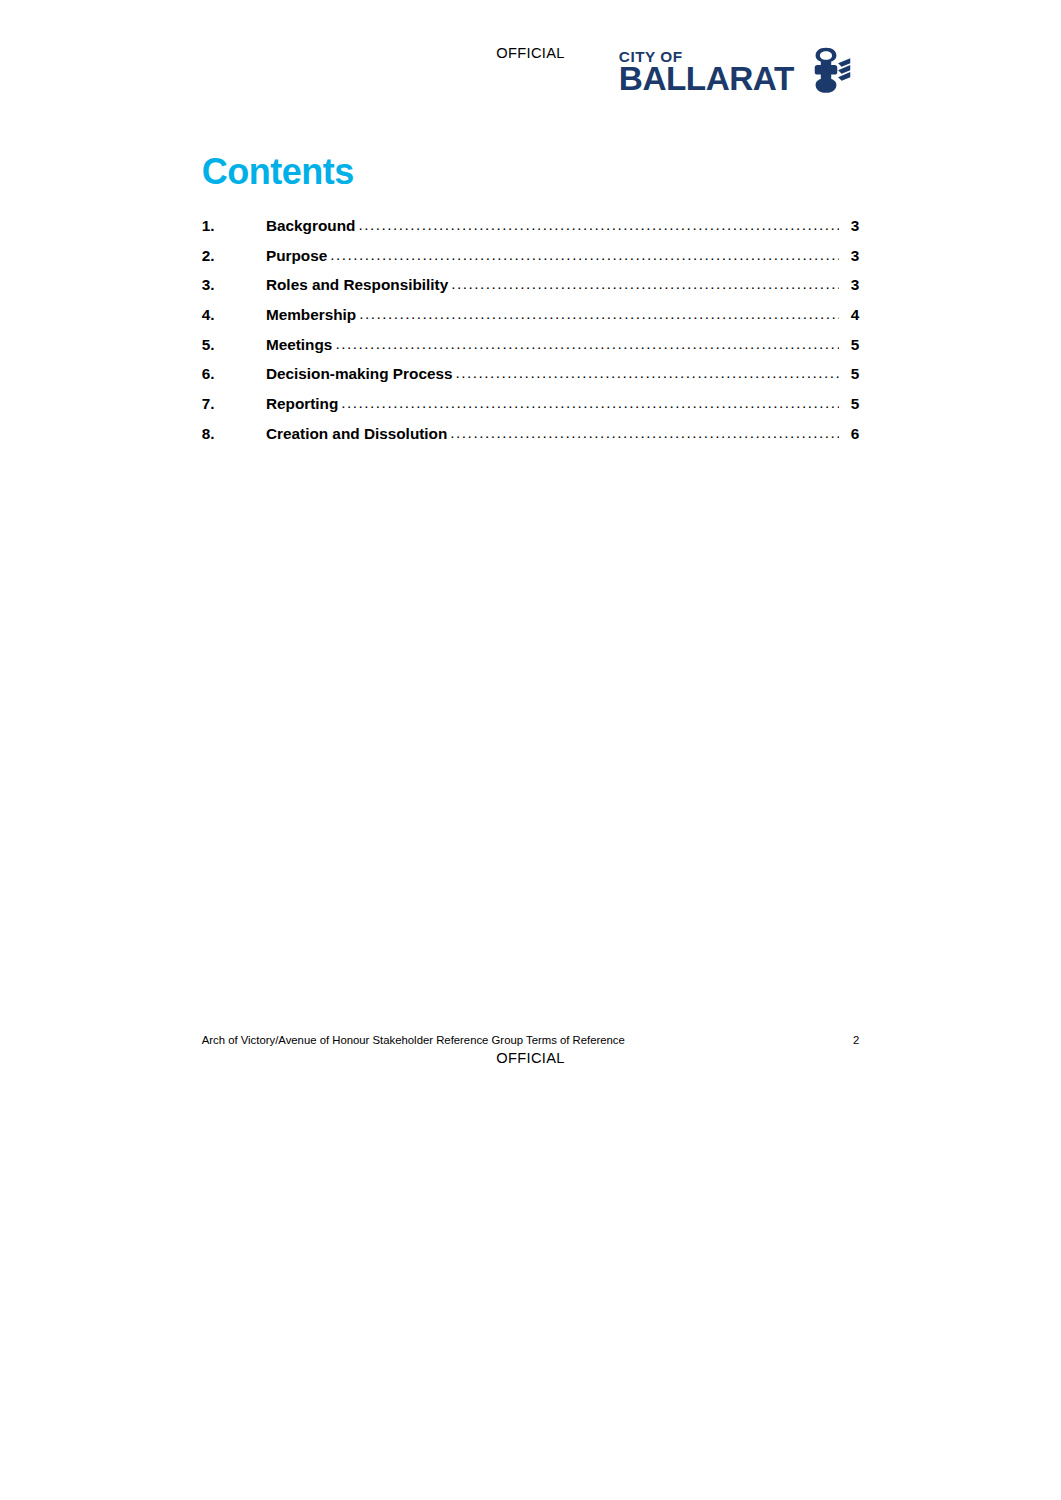OFFICIAL
CITY OF BALLARAT
Contents
1. Background .......................................................................................................... 3
2. Purpose .............................................................................................................. 3
3. Roles and Responsibility ..................................................................................... 3
4. Membership ....................................................................................................... 4
5. Meetings ............................................................................................................. 5
6. Decision-making Process .................................................................................... 5
7. Reporting ............................................................................................................ 5
8. Creation and Dissolution ..................................................................................... 6
Arch of Victory/Avenue of Honour Stakeholder Reference Group Terms of Reference
2
OFFICIAL